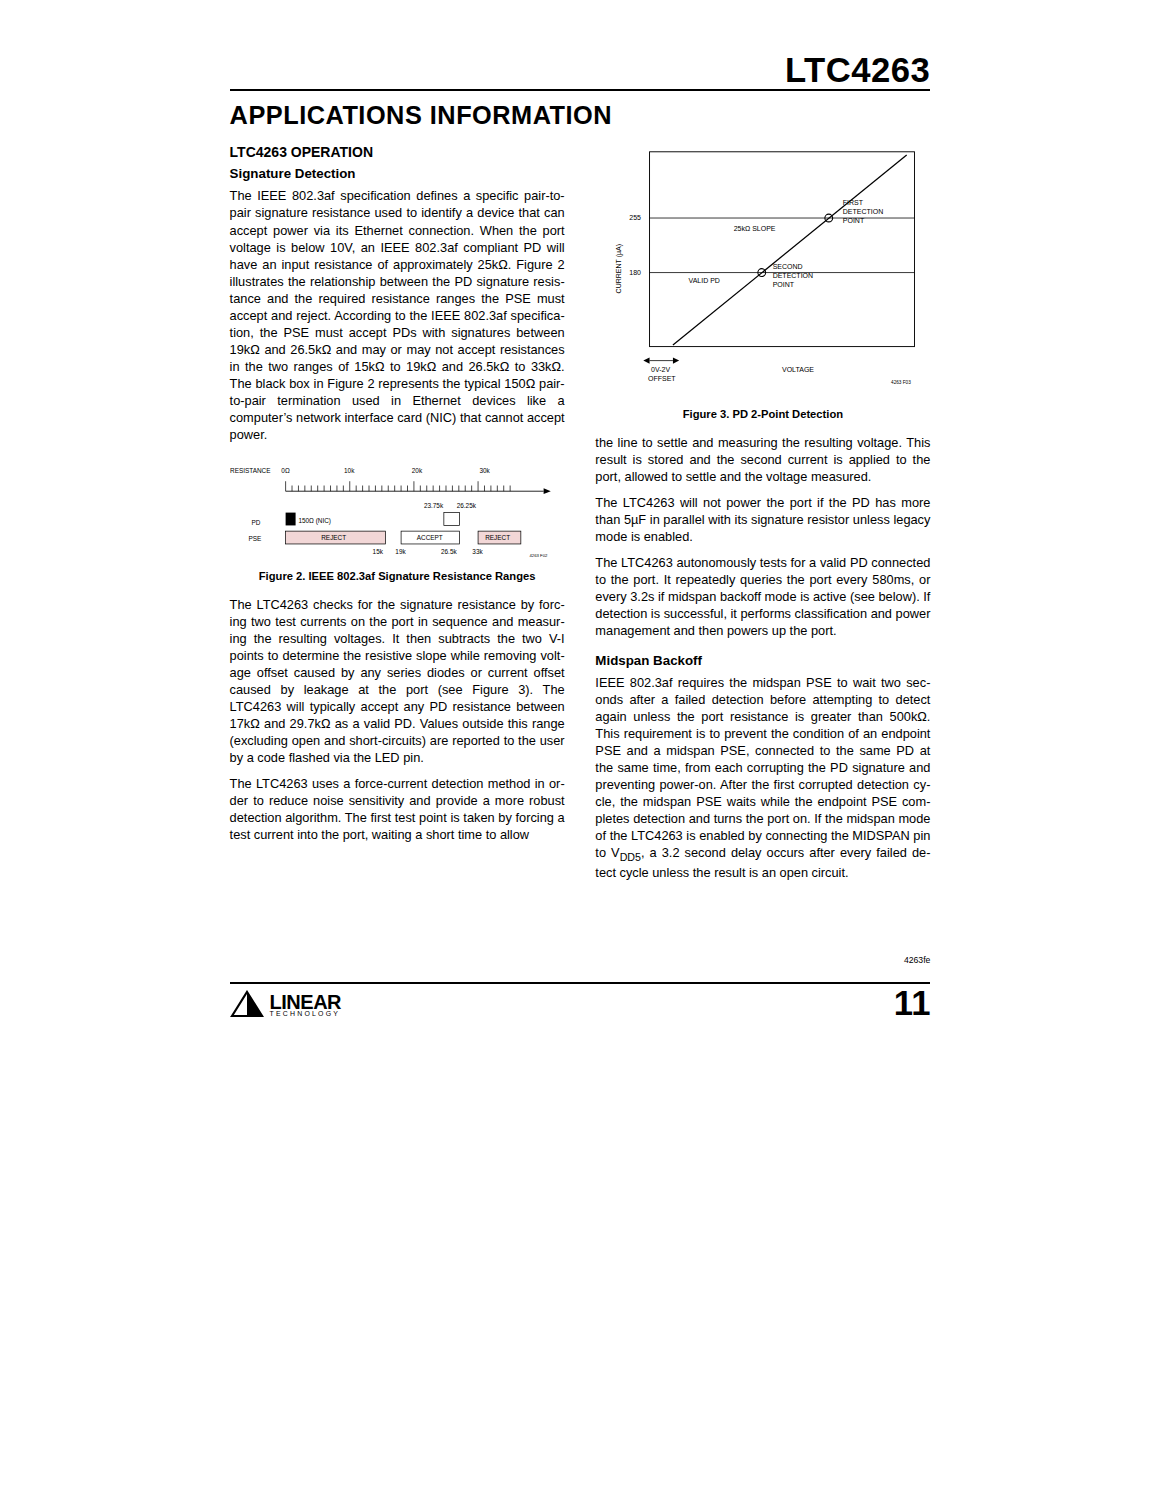LTC4263
Applications Information
LTC4263 OPERATION
Signature Detection
The IEEE 802.3af specification defines a specific pair-to-pair signature resistance used to identify a device that can accept power via its Ethernet connection. When the port voltage is below 10V, an IEEE 802.3af compliant PD will have an input resistance of approximately 25kΩ. Figure 2 illustrates the relationship between the PD signature resistance and the required resistance ranges the PSE must accept and reject. According to the IEEE 802.3af specification, the PSE must accept PDs with signatures between 19kΩ and 26.5kΩ and may or may not accept resistances in the two ranges of 15kΩ to 19kΩ and 26.5kΩ to 33kΩ. The black box in Figure 2 represents the typical 150Ω pair-to-pair termination used in Ethernet devices like a computer’s network interface card (NIC) that cannot accept power.
RESISTANCE 0Ω 10k 20k 30k 23.75k 26.25k PD 150Ω (NIC) PSE REJECT ACCEPT REJECT 15k 19k 26.5k 33k 4263 F02
Figure 2. IEEE 802.3af Signature Resistance Ranges
The LTC4263 checks for the signature resistance by forcing two test currents on the port in sequence and measuring the resulting voltages. It then subtracts the two V-I points to determine the resistive slope while removing voltage offset caused by any series diodes or current offset caused by leakage at the port (see Figure 3). The LTC4263 will typically accept any PD resistance between 17kΩ and 29.7kΩ as a valid PD. Values outside this range (excluding open and short-circuits) are reported to the user by a code flashed via the LED pin.
The LTC4263 uses a force-current detection method in order to reduce noise sensitivity and provide a more robust detection algorithm. The first test point is taken by forcing a test current into the port, waiting a short time to allow
CURRENT (µA) 255 180 FIRST DETECTION POINT SECOND DETECTION POINT 25kΩ SLOPE VALID PD 0V-2V OFFSET VOLTAGE 4263 F03
Figure 3. PD 2-Point Detection
the line to settle and measuring the resulting voltage. This result is stored and the second current is applied to the port, allowed to settle and the voltage measured.
The LTC4263 will not power the port if the PD has more than 5µF in parallel with its signature resistor unless legacy mode is enabled.
The LTC4263 autonomously tests for a valid PD connected to the port. It repeatedly queries the port every 580ms, or every 3.2s if midspan backoff mode is active (see below). If detection is successful, it performs classification and power management and then powers up the port.
Midspan Backoff
IEEE 802.3af requires the midspan PSE to wait two seconds after a failed detection before attempting to detect again unless the port resistance is greater than 500kΩ. This requirement is to prevent the condition of an endpoint PSE and a midspan PSE, connected to the same PD at the same time, from each corrupting the PD signature and preventing power-on. After the first corrupted detection cycle, the midspan PSE waits while the endpoint PSE completes detection and turns the port on. If the midspan mode of the LTC4263 is enabled by connecting the MIDSPAN pin to VDD5, a 3.2 second delay occurs after every failed detect cycle unless the result is an open circuit.
4263fe
LINEAR TECHNOLOGY
11